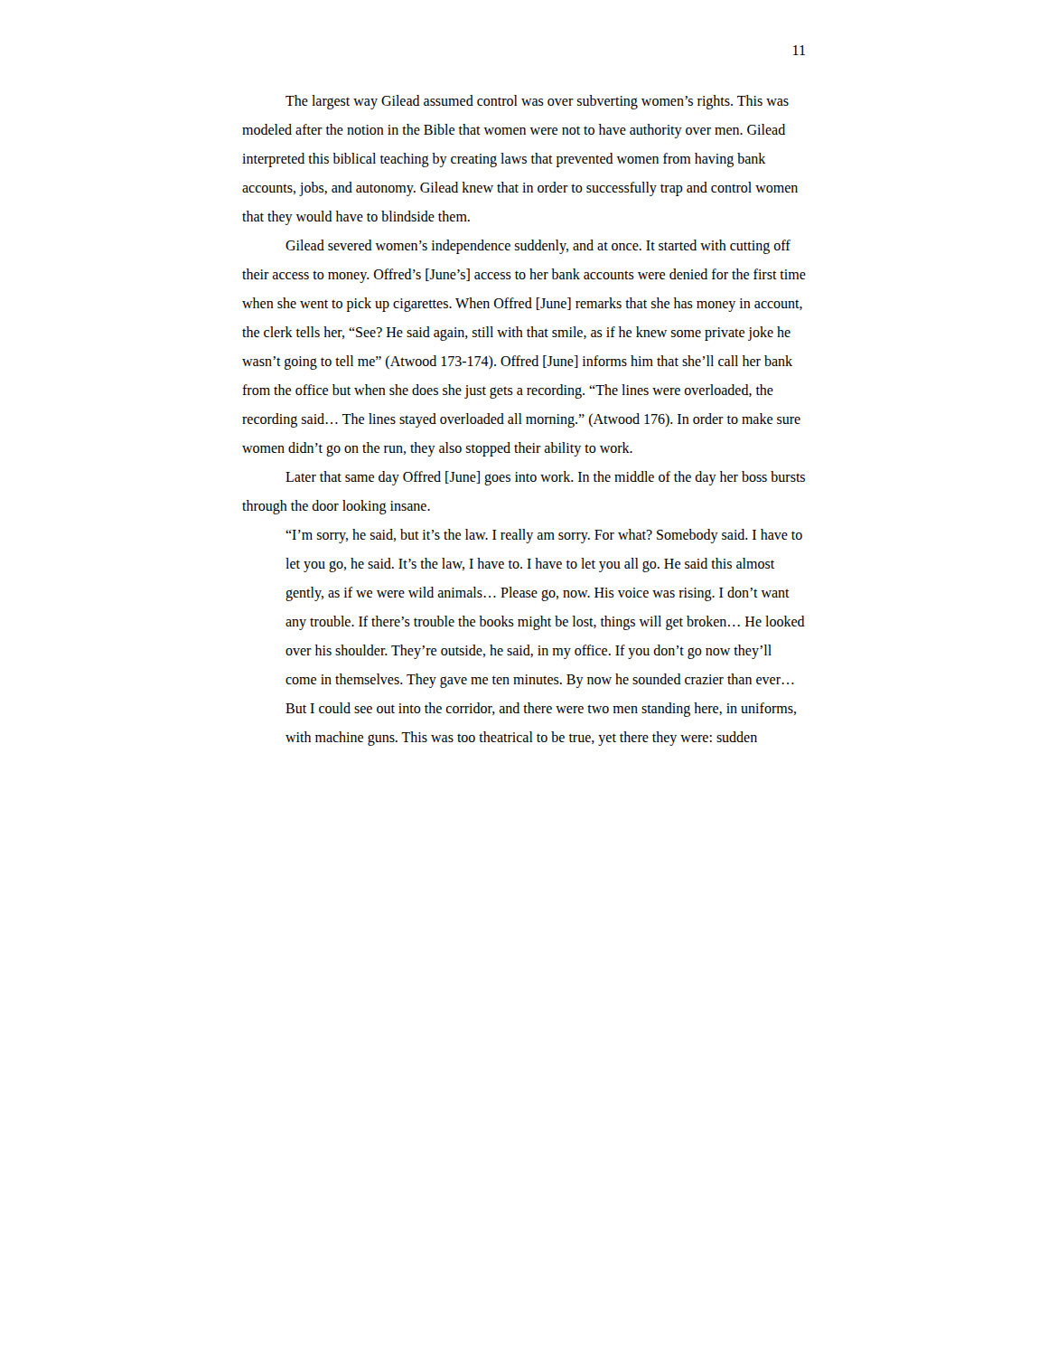11
The largest way Gilead assumed control was over subverting women’s rights. This was modeled after the notion in the Bible that women were not to have authority over men. Gilead interpreted this biblical teaching by creating laws that prevented women from having bank accounts, jobs, and autonomy. Gilead knew that in order to successfully trap and control women that they would have to blindside them.
Gilead severed women’s independence suddenly, and at once. It started with cutting off their access to money. Offred’s [June’s] access to her bank accounts were denied for the first time when she went to pick up cigarettes. When Offred [June] remarks that she has money in account, the clerk tells her, “See? He said again, still with that smile, as if he knew some private joke he wasn’t going to tell me” (Atwood 173-174). Offred [June] informs him that she’ll call her bank from the office but when she does she just gets a recording. “The lines were overloaded, the recording said… The lines stayed overloaded all morning.” (Atwood 176). In order to make sure women didn’t go on the run, they also stopped their ability to work.
Later that same day Offred [June] goes into work. In the middle of the day her boss bursts through the door looking insane.
“I’m sorry, he said, but it’s the law. I really am sorry. For what? Somebody said. I have to let you go, he said. It’s the law, I have to. I have to let you all go. He said this almost gently, as if we were wild animals… Please go, now. His voice was rising. I don’t want any trouble. If there’s trouble the books might be lost, things will get broken… He looked over his shoulder. They’re outside, he said, in my office. If you don’t go now they’ll come in themselves. They gave me ten minutes. By now he sounded crazier than ever… But I could see out into the corridor, and there were two men standing here, in uniforms, with machine guns. This was too theatrical to be true, yet there they were: sudden